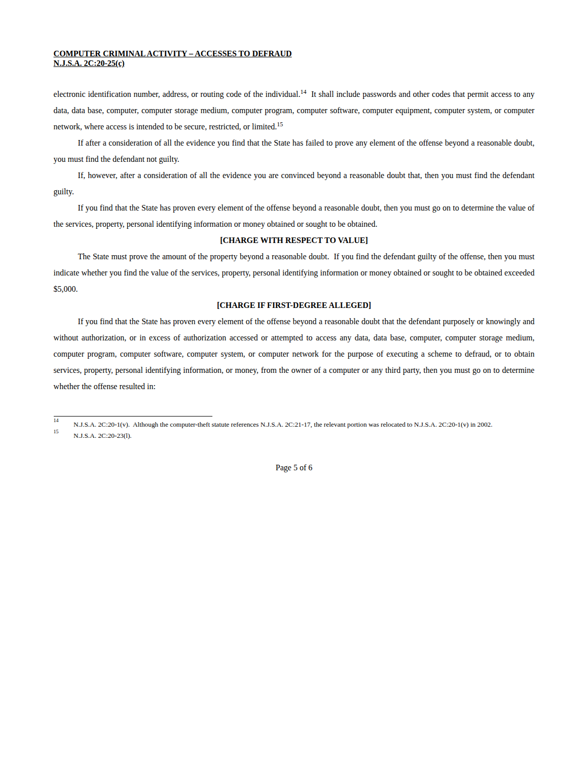COMPUTER CRIMINAL ACTIVITY – ACCESSES TO DEFRAUD
N.J.S.A. 2C:20-25(c)
electronic identification number, address, or routing code of the individual.14 It shall include passwords and other codes that permit access to any data, data base, computer, computer storage medium, computer program, computer software, computer equipment, computer system, or computer network, where access is intended to be secure, restricted, or limited.15
If after a consideration of all the evidence you find that the State has failed to prove any element of the offense beyond a reasonable doubt, you must find the defendant not guilty.
If, however, after a consideration of all the evidence you are convinced beyond a reasonable doubt that, then you must find the defendant guilty.
If you find that the State has proven every element of the offense beyond a reasonable doubt, then you must go on to determine the value of the services, property, personal identifying information or money obtained or sought to be obtained.
[CHARGE WITH RESPECT TO VALUE]
The State must prove the amount of the property beyond a reasonable doubt. If you find the defendant guilty of the offense, then you must indicate whether you find the value of the services, property, personal identifying information or money obtained or sought to be obtained exceeded $5,000.
[CHARGE IF FIRST-DEGREE ALLEGED]
If you find that the State has proven every element of the offense beyond a reasonable doubt that the defendant purposely or knowingly and without authorization, or in excess of authorization accessed or attempted to access any data, data base, computer, computer storage medium, computer program, computer software, computer system, or computer network for the purpose of executing a scheme to defraud, or to obtain services, property, personal identifying information, or money, from the owner of a computer or any third party, then you must go on to determine whether the offense resulted in:
14 N.J.S.A. 2C:20-1(v). Although the computer-theft statute references N.J.S.A. 2C:21-17, the relevant portion was relocated to N.J.S.A. 2C:20-1(v) in 2002.
15 N.J.S.A. 2C:20-23(l).
Page 5 of 6